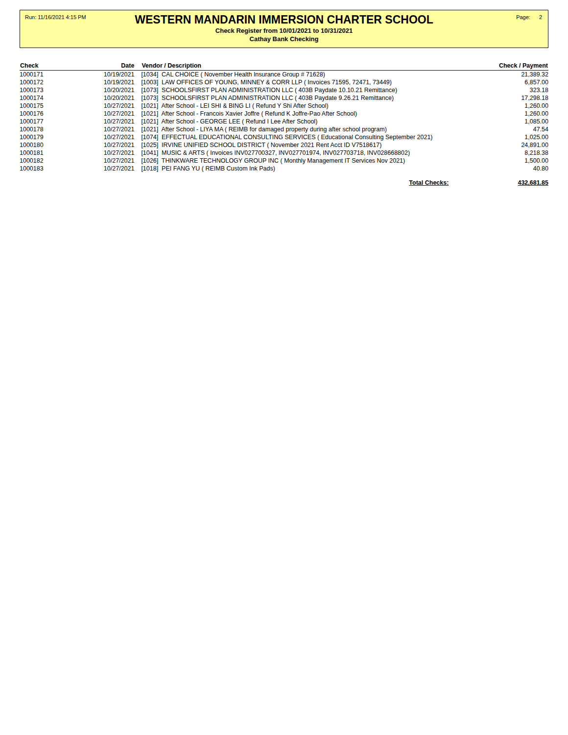Run: 11/16/2021 4:15 PM
Page:2
WESTERN MANDARIN IMMERSION CHARTER SCHOOL
Check Register from 10/01/2021 to 10/31/2021
Cathay Bank Checking
| Check | Date | Vendor / Description | Check / Payment |
| --- | --- | --- | --- |
| 1000171 | 10/19/2021 | [1034] CAL CHOICE ( November Health Insurance Group # 71628) | 21,389.32 |
| 1000172 | 10/19/2021 | [1003] LAW OFFICES OF YOUNG, MINNEY & CORR LLP ( Invoices 71595, 72471, 73449) | 6,857.00 |
| 1000173 | 10/20/2021 | [1073] SCHOOLSFIRST PLAN ADMINISTRATION LLC ( 403B Paydate 10.10.21 Remittance) | 323.18 |
| 1000174 | 10/20/2021 | [1073] SCHOOLSFIRST PLAN ADMINISTRATION LLC ( 403B Paydate 9.26.21 Remittance) | 17,298.18 |
| 1000175 | 10/27/2021 | [1021] After School - LEI SHI & BING LI ( Refund Y Shi After School) | 1,260.00 |
| 1000176 | 10/27/2021 | [1021] After School - Francois Xavier Joffre ( Refund K Joffre-Pao After School) | 1,260.00 |
| 1000177 | 10/27/2021 | [1021] After School - GEORGE LEE ( Refund I Lee After School) | 1,085.00 |
| 1000178 | 10/27/2021 | [1021] After School - LIYA MA ( REIMB for damaged property during after school program) | 47.54 |
| 1000179 | 10/27/2021 | [1074] EFFECTUAL EDUCATIONAL CONSULTING SERVICES ( Educational Consulting September 2021) | 1,025.00 |
| 1000180 | 10/27/2021 | [1025] IRVINE UNIFIED SCHOOL DISTRICT ( November 2021 Rent Acct ID V7518617) | 24,891.00 |
| 1000181 | 10/27/2021 | [1041] MUSIC & ARTS ( Invoices INV027700327, INV027701974, INV027703718, INV028668802) | 8,218.38 |
| 1000182 | 10/27/2021 | [1026] THINKWARE TECHNOLOGY GROUP INC ( Monthly Management IT Services Nov 2021) | 1,500.00 |
| 1000183 | 10/27/2021 | [1018] PEI FANG YU ( REIMB Custom Ink Pads) | 40.80 |
| | | Total Checks: | 432,681.85 |